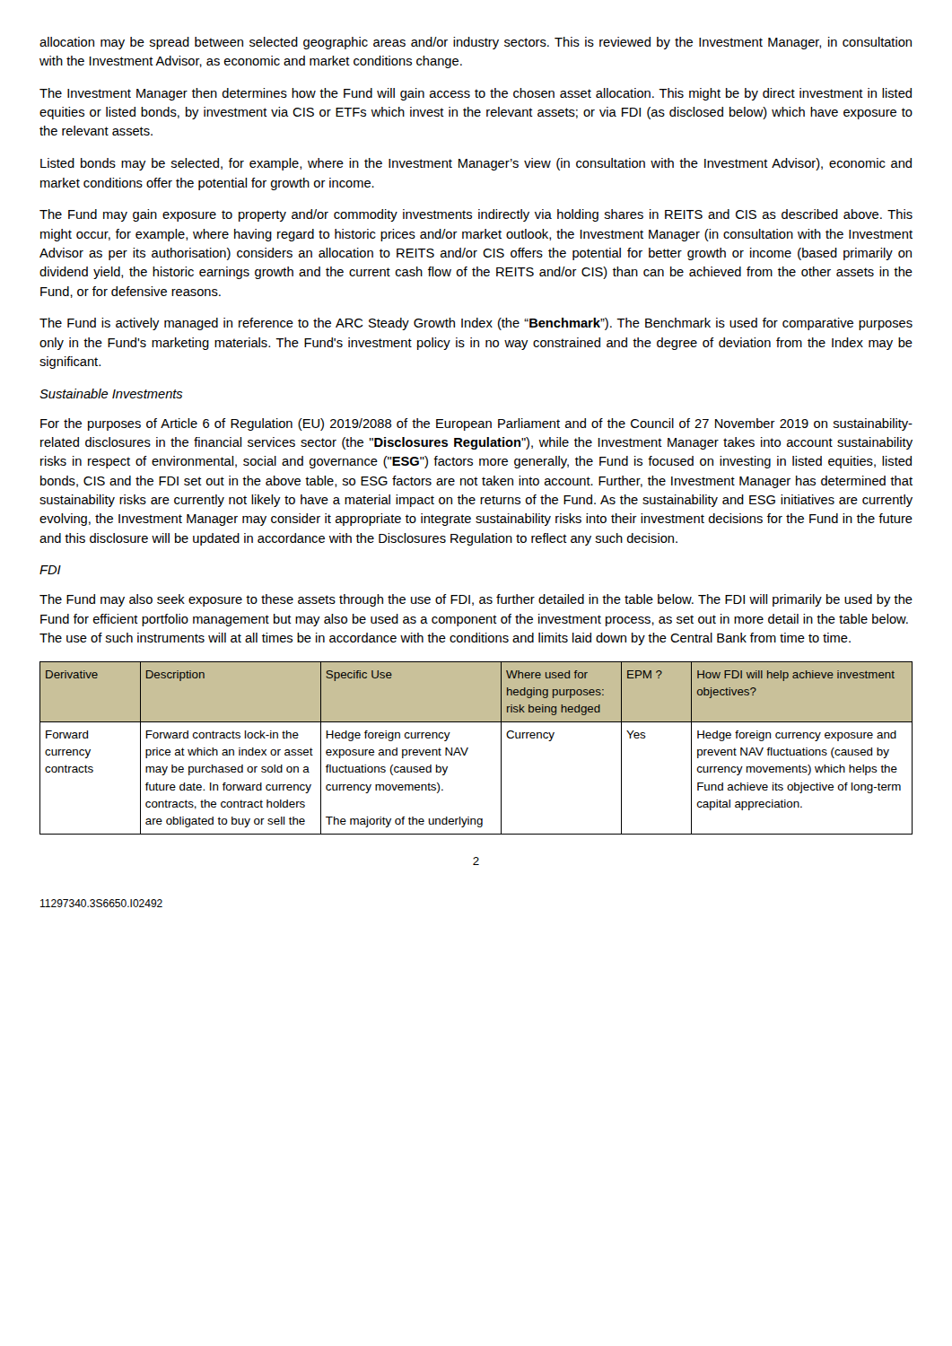allocation may be spread between selected geographic areas and/or industry sectors. This is reviewed by the Investment Manager, in consultation with the Investment Advisor, as economic and market conditions change.
The Investment Manager then determines how the Fund will gain access to the chosen asset allocation. This might be by direct investment in listed equities or listed bonds, by investment via CIS or ETFs which invest in the relevant assets; or via FDI (as disclosed below) which have exposure to the relevant assets.
Listed bonds may be selected, for example, where in the Investment Manager’s view (in consultation with the Investment Advisor), economic and market conditions offer the potential for growth or income.
The Fund may gain exposure to property and/or commodity investments indirectly via holding shares in REITS and CIS as described above. This might occur, for example, where having regard to historic prices and/or market outlook, the Investment Manager (in consultation with the Investment Advisor as per its authorisation) considers an allocation to REITS and/or CIS offers the potential for better growth or income (based primarily on dividend yield, the historic earnings growth and the current cash flow of the REITS and/or CIS) than can be achieved from the other assets in the Fund, or for defensive reasons.
The Fund is actively managed in reference to the ARC Steady Growth Index (the “Benchmark”). The Benchmark is used for comparative purposes only in the Fund's marketing materials. The Fund's investment policy is in no way constrained and the degree of deviation from the Index may be significant.
Sustainable Investments
For the purposes of Article 6 of Regulation (EU) 2019/2088 of the European Parliament and of the Council of 27 November 2019 on sustainability-related disclosures in the financial services sector (the "Disclosures Regulation"), while the Investment Manager takes into account sustainability risks in respect of environmental, social and governance ("ESG") factors more generally, the Fund is focused on investing in listed equities, listed bonds, CIS and the FDI set out in the above table, so ESG factors are not taken into account. Further, the Investment Manager has determined that sustainability risks are currently not likely to have a material impact on the returns of the Fund. As the sustainability and ESG initiatives are currently evolving, the Investment Manager may consider it appropriate to integrate sustainability risks into their investment decisions for the Fund in the future and this disclosure will be updated in accordance with the Disclosures Regulation to reflect any such decision.
FDI
The Fund may also seek exposure to these assets through the use of FDI, as further detailed in the table below. The FDI will primarily be used by the Fund for efficient portfolio management but may also be used as a component of the investment process, as set out in more detail in the table below. The use of such instruments will at all times be in accordance with the conditions and limits laid down by the Central Bank from time to time.
| Derivative | Description | Specific Use | Where used for hedging purposes: risk being hedged | EPM ? | How FDI will help achieve investment objectives? |
| --- | --- | --- | --- | --- | --- |
| Forward currency contracts | Forward contracts lock-in the price at which an index or asset may be purchased or sold on a future date. In forward currency contracts, the contract holders are obligated to buy or sell the | Hedge foreign currency exposure and prevent NAV fluctuations (caused by currency movements). The majority of the underlying | Currency | Yes | Hedge foreign currency exposure and prevent NAV fluctuations (caused by currency movements) which helps the Fund achieve its objective of long-term capital appreciation. |
2
11297340.3S6650.I02492